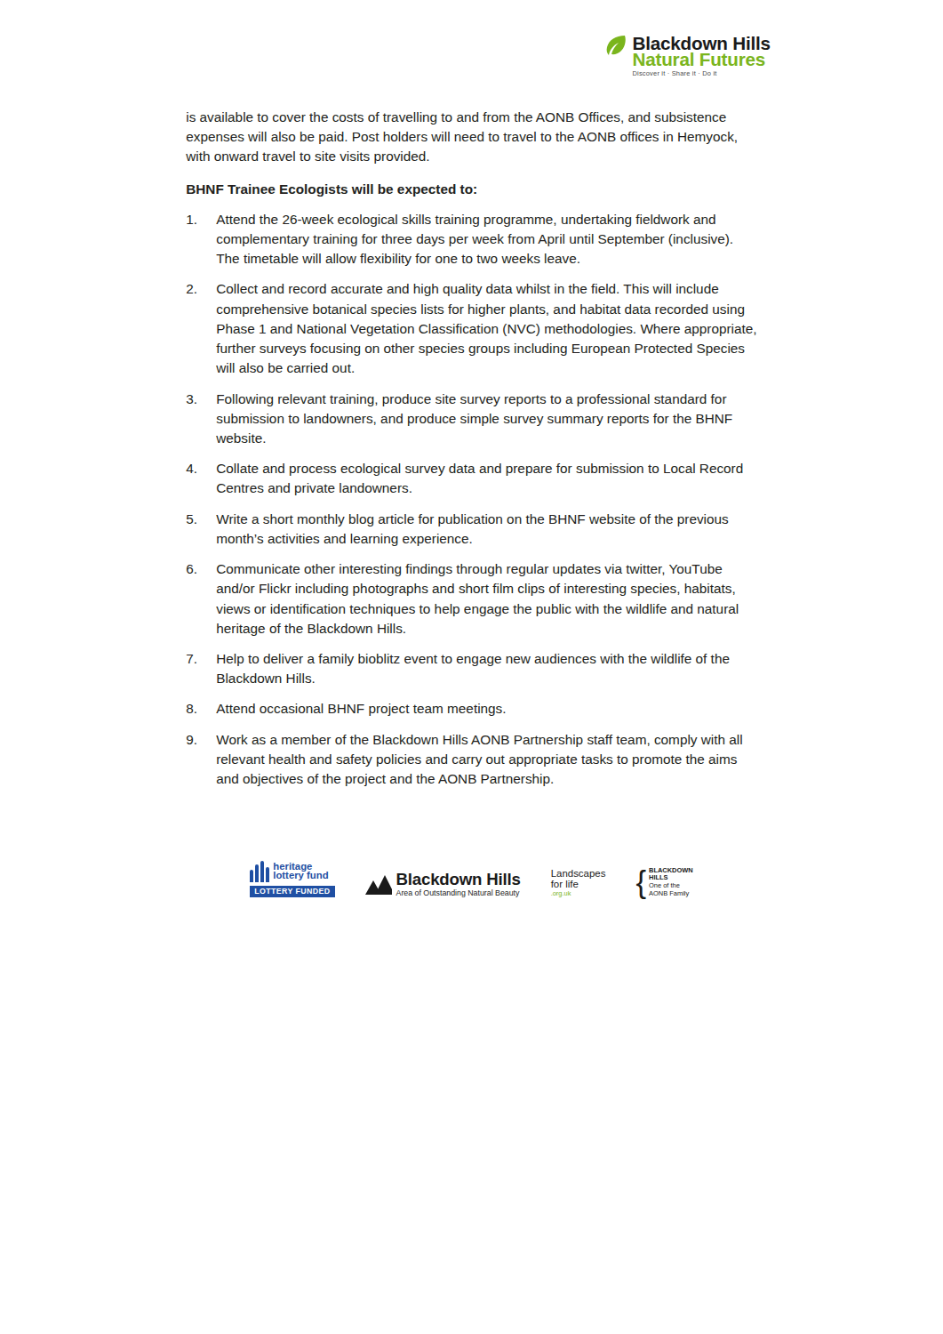Blackdown Hills Natural Futures Discover it · Share it · Do it
is available to cover the costs of travelling to and from the AONB Offices, and subsistence expenses will also be paid. Post holders will need to travel to the AONB offices in Hemyock, with onward travel to site visits provided.
BHNF Trainee Ecologists will be expected to:
Attend the 26-week ecological skills training programme, undertaking fieldwork and complementary training for three days per week from April until September (inclusive). The timetable will allow flexibility for one to two weeks leave.
Collect and record accurate and high quality data whilst in the field. This will include comprehensive botanical species lists for higher plants, and habitat data recorded using Phase 1 and National Vegetation Classification (NVC) methodologies. Where appropriate, further surveys focusing on other species groups including European Protected Species will also be carried out.
Following relevant training, produce site survey reports to a professional standard for submission to landowners, and produce simple survey summary reports for the BHNF website.
Collate and process ecological survey data and prepare for submission to Local Record Centres and private landowners.
Write a short monthly blog article for publication on the BHNF website of the previous month’s activities and learning experience.
Communicate other interesting findings through regular updates via twitter, YouTube and/or Flickr including photographs and short film clips of interesting species, habitats, views or identification techniques to help engage the public with the wildlife and natural heritage of the Blackdown Hills.
Help to deliver a family bioblitz event to engage new audiences with the wildlife of the Blackdown Hills.
Attend occasional BHNF project team meetings.
Work as a member of the Blackdown Hills AONB Partnership staff team, comply with all relevant health and safety policies and carry out appropriate tasks to promote the aims and objectives of the project and the AONB Partnership.
heritage lottery fund
LOTTERY FUNDED
Blackdown Hills Area of Outstanding Natural Beauty
Landscapes for life .org.uk
{ BLACKDOWN HILLS One of the AONB Family